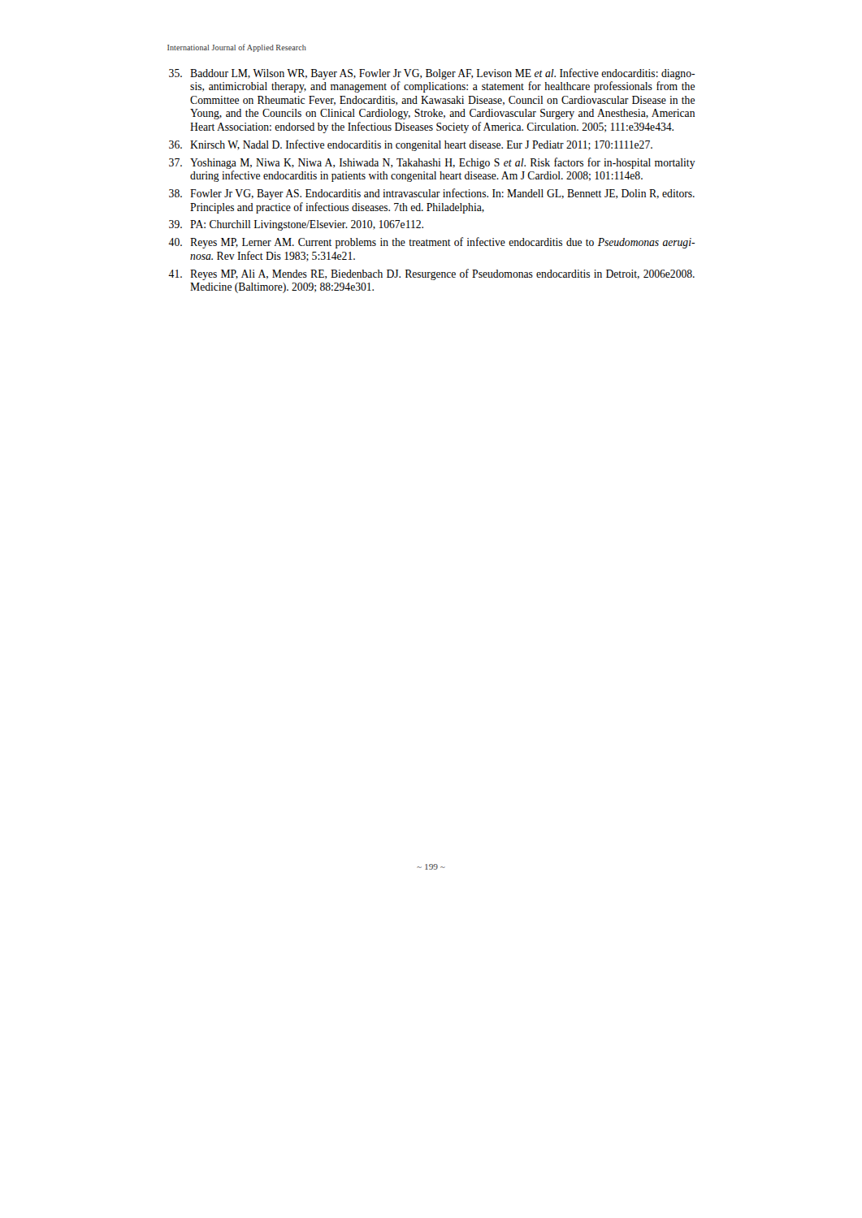International Journal of Applied Research
35. Baddour LM, Wilson WR, Bayer AS, Fowler Jr VG, Bolger AF, Levison ME et al. Infective endocarditis: diagnosis, antimicrobial therapy, and management of complications: a statement for healthcare professionals from the Committee on Rheumatic Fever, Endocarditis, and Kawasaki Disease, Council on Cardiovascular Disease in the Young, and the Councils on Clinical Cardiology, Stroke, and Cardiovascular Surgery and Anesthesia, American Heart Association: endorsed by the Infectious Diseases Society of America. Circulation. 2005; 111:e394e434.
36. Knirsch W, Nadal D. Infective endocarditis in congenital heart disease. Eur J Pediatr 2011; 170:1111e27.
37. Yoshinaga M, Niwa K, Niwa A, Ishiwada N, Takahashi H, Echigo S et al. Risk factors for in-hospital mortality during infective endocarditis in patients with congenital heart disease. Am J Cardiol. 2008; 101:114e8.
38. Fowler Jr VG, Bayer AS. Endocarditis and intravascular infections. In: Mandell GL, Bennett JE, Dolin R, editors. Principles and practice of infectious diseases. 7th ed. Philadelphia,
39. PA: Churchill Livingstone/Elsevier. 2010, 1067e112.
40. Reyes MP, Lerner AM. Current problems in the treatment of infective endocarditis due to Pseudomonas aeruginosa. Rev Infect Dis 1983; 5:314e21.
41. Reyes MP, Ali A, Mendes RE, Biedenbach DJ. Resurgence of Pseudomonas endocarditis in Detroit, 2006e2008. Medicine (Baltimore). 2009; 88:294e301.
~ 199 ~